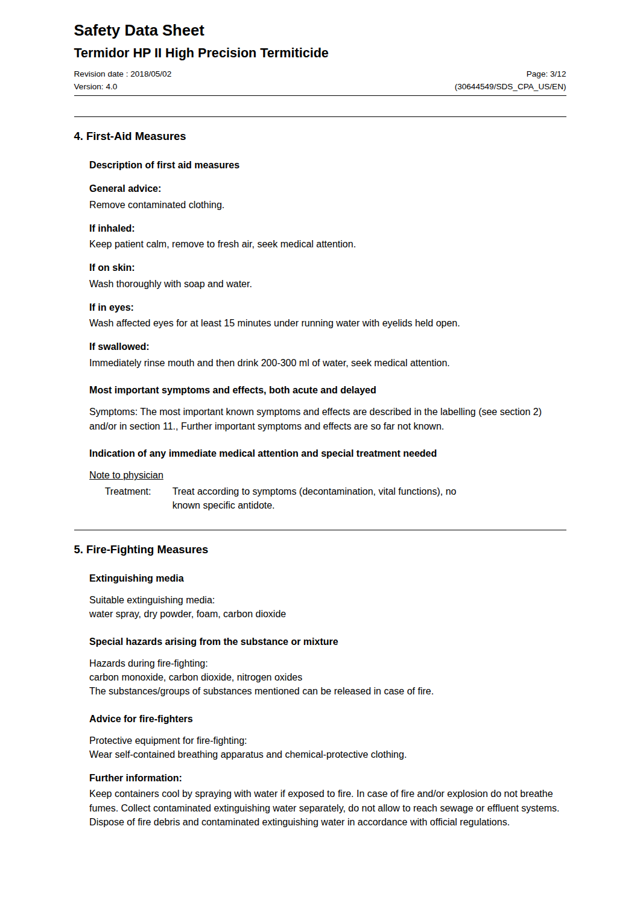Safety Data Sheet
Termidor HP II High Precision Termiticide
Revision date : 2018/05/02
Version: 4.0
Page: 3/12
(30644549/SDS_CPA_US/EN)
4. First-Aid Measures
Description of first aid measures
General advice:
Remove contaminated clothing.
If inhaled:
Keep patient calm, remove to fresh air, seek medical attention.
If on skin:
Wash thoroughly with soap and water.
If in eyes:
Wash affected eyes for at least 15 minutes under running water with eyelids held open.
If swallowed:
Immediately rinse mouth and then drink 200-300 ml of water, seek medical attention.
Most important symptoms and effects, both acute and delayed
Symptoms: The most important known symptoms and effects are described in the labelling (see section 2) and/or in section 11., Further important symptoms and effects are so far not known.
Indication of any immediate medical attention and special treatment needed
Note to physician
Treatment: Treat according to symptoms (decontamination, vital functions), no known specific antidote.
5. Fire-Fighting Measures
Extinguishing media
Suitable extinguishing media:
water spray, dry powder, foam, carbon dioxide
Special hazards arising from the substance or mixture
Hazards during fire-fighting:
carbon monoxide, carbon dioxide, nitrogen oxides
The substances/groups of substances mentioned can be released in case of fire.
Advice for fire-fighters
Protective equipment for fire-fighting:
Wear self-contained breathing apparatus and chemical-protective clothing.
Further information:
Keep containers cool by spraying with water if exposed to fire. In case of fire and/or explosion do not breathe fumes. Collect contaminated extinguishing water separately, do not allow to reach sewage or effluent systems. Dispose of fire debris and contaminated extinguishing water in accordance with official regulations.